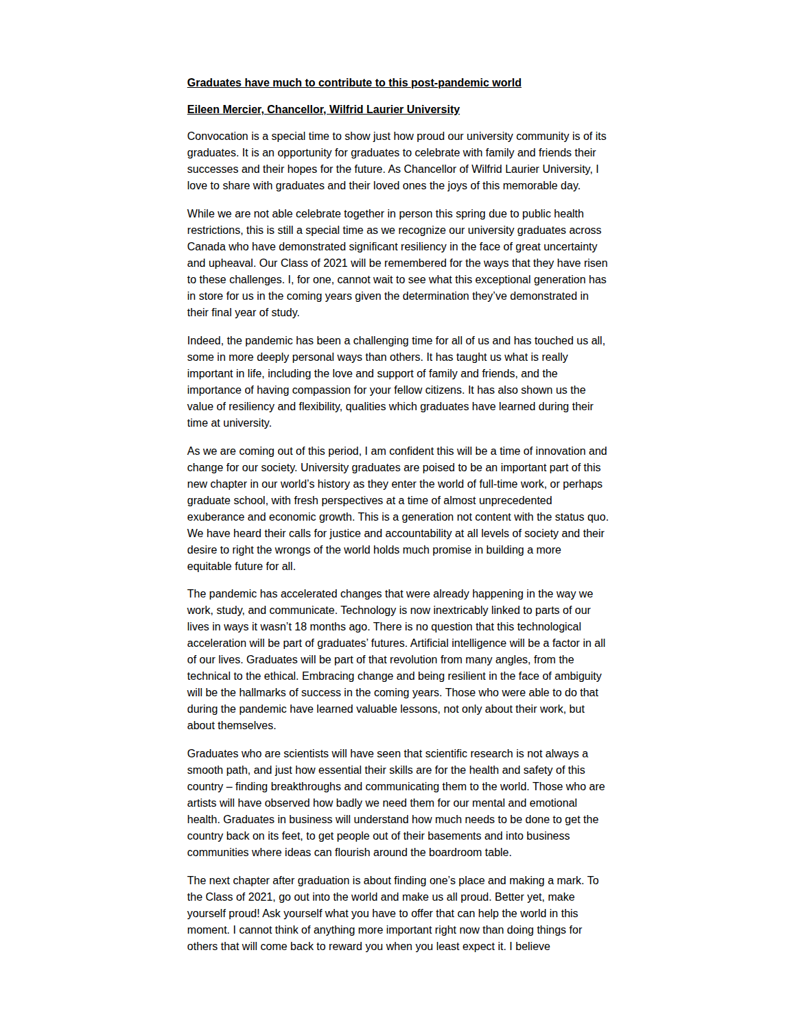Graduates have much to contribute to this post-pandemic world
Eileen Mercier, Chancellor, Wilfrid Laurier University
Convocation is a special time to show just how proud our university community is of its graduates. It is an opportunity for graduates to celebrate with family and friends their successes and their hopes for the future. As Chancellor of Wilfrid Laurier University, I love to share with graduates and their loved ones the joys of this memorable day.
While we are not able celebrate together in person this spring due to public health restrictions, this is still a special time as we recognize our university graduates across Canada who have demonstrated significant resiliency in the face of great uncertainty and upheaval. Our Class of 2021 will be remembered for the ways that they have risen to these challenges. I, for one, cannot wait to see what this exceptional generation has in store for us in the coming years given the determination they’ve demonstrated in their final year of study.
Indeed, the pandemic has been a challenging time for all of us and has touched us all, some in more deeply personal ways than others. It has taught us what is really important in life, including the love and support of family and friends, and the importance of having compassion for your fellow citizens. It has also shown us the value of resiliency and flexibility, qualities which graduates have learned during their time at university.
As we are coming out of this period, I am confident this will be a time of innovation and change for our society. University graduates are poised to be an important part of this new chapter in our world’s history as they enter the world of full-time work, or perhaps graduate school, with fresh perspectives at a time of almost unprecedented exuberance and economic growth. This is a generation not content with the status quo. We have heard their calls for justice and accountability at all levels of society and their desire to right the wrongs of the world holds much promise in building a more equitable future for all.
The pandemic has accelerated changes that were already happening in the way we work, study, and communicate. Technology is now inextricably linked to parts of our lives in ways it wasn’t 18 months ago. There is no question that this technological acceleration will be part of graduates’ futures. Artificial intelligence will be a factor in all of our lives. Graduates will be part of that revolution from many angles, from the technical to the ethical. Embracing change and being resilient in the face of ambiguity will be the hallmarks of success in the coming years. Those who were able to do that during the pandemic have learned valuable lessons, not only about their work, but about themselves.
Graduates who are scientists will have seen that scientific research is not always a smooth path, and just how essential their skills are for the health and safety of this country – finding breakthroughs and communicating them to the world. Those who are artists will have observed how badly we need them for our mental and emotional health. Graduates in business will understand how much needs to be done to get the country back on its feet, to get people out of their basements and into business communities where ideas can flourish around the boardroom table.
The next chapter after graduation is about finding one’s place and making a mark. To the Class of 2021, go out into the world and make us all proud. Better yet, make yourself proud! Ask yourself what you have to offer that can help the world in this moment. I cannot think of anything more important right now than doing things for others that will come back to reward you when you least expect it. I believe